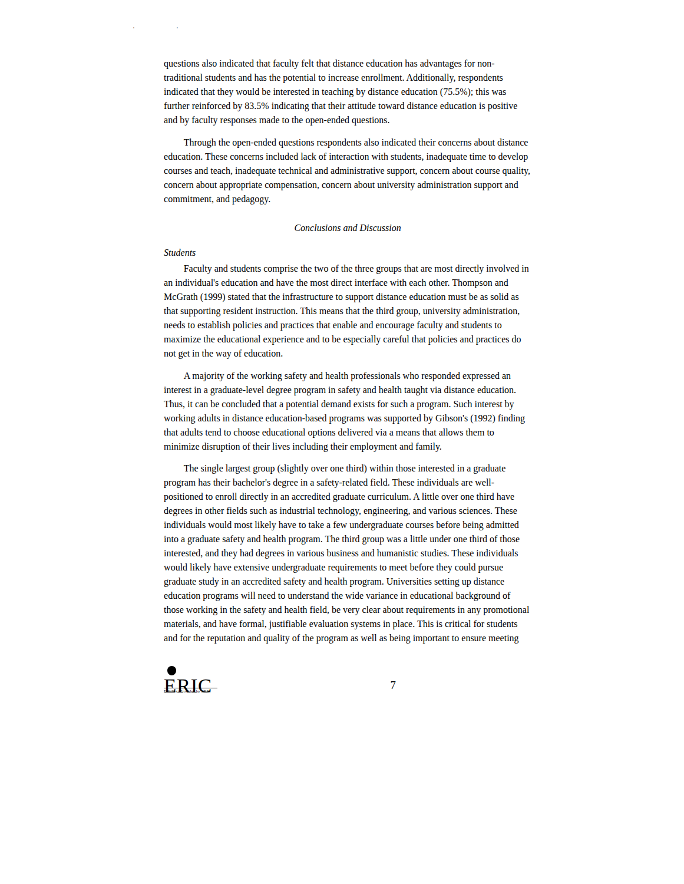. .
questions also indicated that faculty felt that distance education has advantages for non-traditional students and has the potential to increase enrollment. Additionally, respondents indicated that they would be interested in teaching by distance education (75.5%); this was further reinforced by 83.5% indicating that their attitude toward distance education is positive and by faculty responses made to the open-ended questions.
Through the open-ended questions respondents also indicated their concerns about distance education. These concerns included lack of interaction with students, inadequate time to develop courses and teach, inadequate technical and administrative support, concern about course quality, concern about appropriate compensation, concern about university administration support and commitment, and pedagogy.
Conclusions and Discussion
Students
Faculty and students comprise the two of the three groups that are most directly involved in an individual's education and have the most direct interface with each other. Thompson and McGrath (1999) stated that the infrastructure to support distance education must be as solid as that supporting resident instruction. This means that the third group, university administration, needs to establish policies and practices that enable and encourage faculty and students to maximize the educational experience and to be especially careful that policies and practices do not get in the way of education.
A majority of the working safety and health professionals who responded expressed an interest in a graduate-level degree program in safety and health taught via distance education. Thus, it can be concluded that a potential demand exists for such a program. Such interest by working adults in distance education-based programs was supported by Gibson's (1992) finding that adults tend to choose educational options delivered via a means that allows them to minimize disruption of their lives including their employment and family.
The single largest group (slightly over one third) within those interested in a graduate program has their bachelor's degree in a safety-related field. These individuals are well-positioned to enroll directly in an accredited graduate curriculum. A little over one third have degrees in other fields such as industrial technology, engineering, and various sciences. These individuals would most likely have to take a few undergraduate courses before being admitted into a graduate safety and health program. The third group was a little under one third of those interested, and they had degrees in various business and humanistic studies. These individuals would likely have extensive undergraduate requirements to meet before they could pursue graduate study in an accredited safety and health program. Universities setting up distance education programs will need to understand the wide variance in educational background of those working in the safety and health field, be very clear about requirements in any promotional materials, and have formal, justifiable evaluation systems in place. This is critical for students and for the reputation and quality of the program as well as being important to ensure meeting
ERIC Full Text Provided by ERIC
7